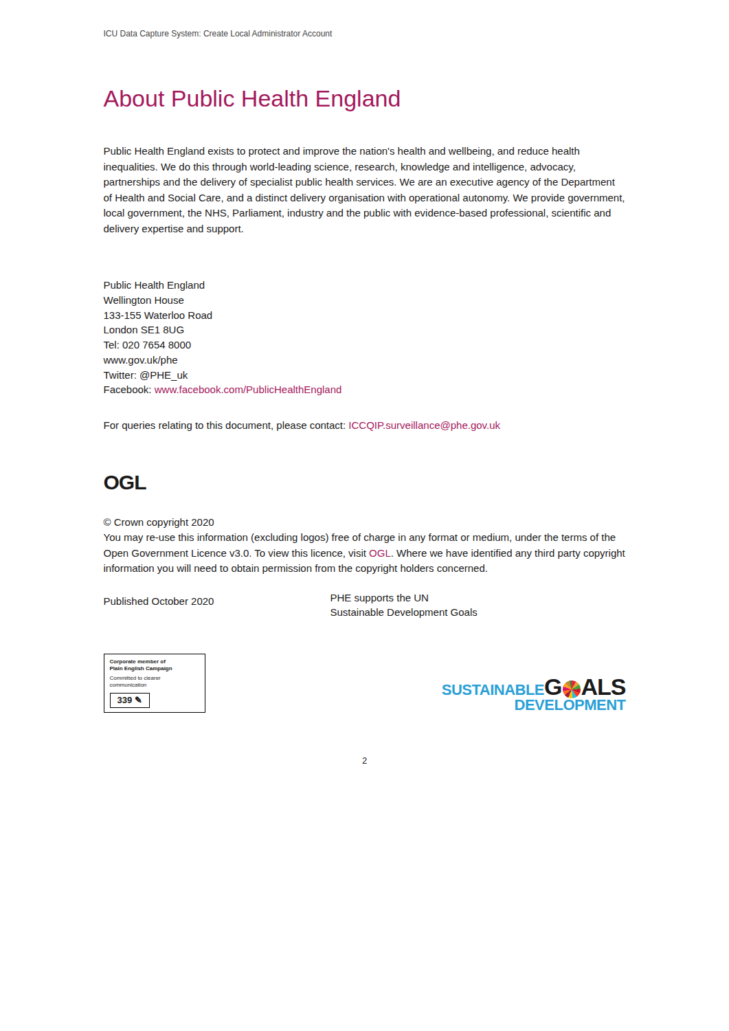ICU Data Capture System: Create Local Administrator Account
About Public Health England
Public Health England exists to protect and improve the nation's health and wellbeing, and reduce health inequalities. We do this through world-leading science, research, knowledge and intelligence, advocacy, partnerships and the delivery of specialist public health services. We are an executive agency of the Department of Health and Social Care, and a distinct delivery organisation with operational autonomy. We provide government, local government, the NHS, Parliament, industry and the public with evidence-based professional, scientific and delivery expertise and support.
Public Health England
Wellington House
133-155 Waterloo Road
London SE1 8UG
Tel: 020 7654 8000
www.gov.uk/phe
Twitter: @PHE_uk
Facebook: www.facebook.com/PublicHealthEngland
For queries relating to this document, please contact: ICCQIP.surveillance@phe.gov.uk
OGL
© Crown copyright 2020
You may re-use this information (excluding logos) free of charge in any format or medium, under the terms of the Open Government Licence v3.0. To view this licence, visit OGL. Where we have identified any third party copyright information you will need to obtain permission from the copyright holders concerned.
Published October 2020
PHE supports the UN
Sustainable Development Goals
Corporate member of
Plain English Campaign
Committed to clearer
communication
339 ✎
SUSTAINABLE G ALS
DEVELOPMENT
2